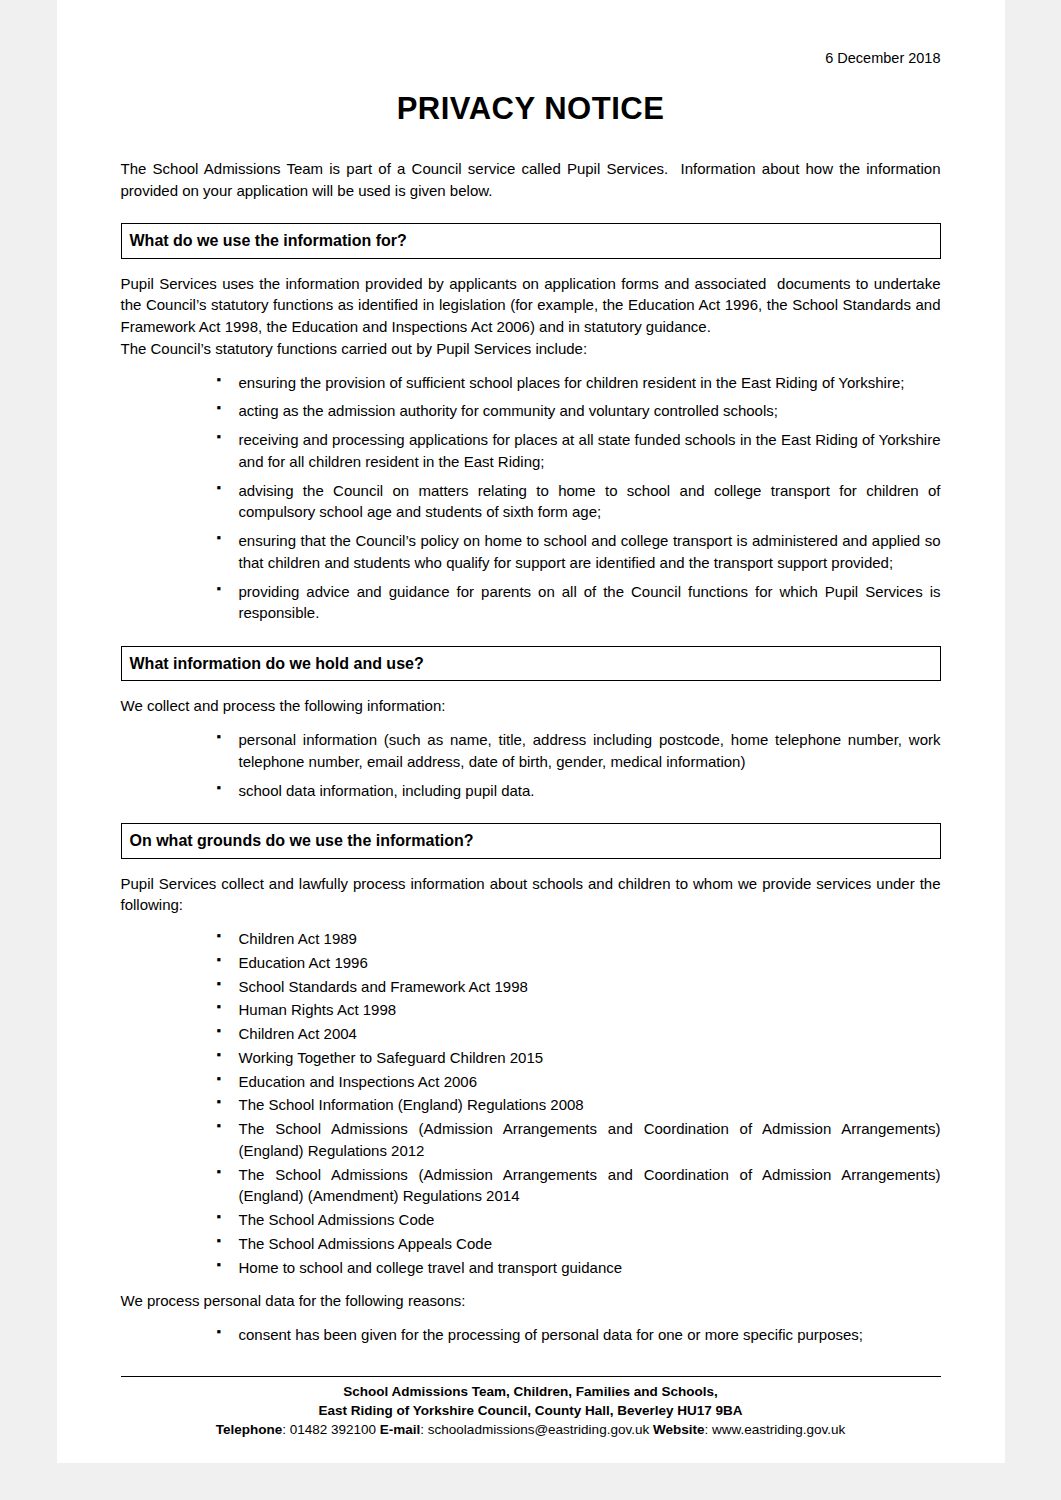6 December 2018
PRIVACY NOTICE
The School Admissions Team is part of a Council service called Pupil Services. Information about how the information provided on your application will be used is given below.
What do we use the information for?
Pupil Services uses the information provided by applicants on application forms and associated documents to undertake the Council’s statutory functions as identified in legislation (for example, the Education Act 1996, the School Standards and Framework Act 1998, the Education and Inspections Act 2006) and in statutory guidance.
The Council’s statutory functions carried out by Pupil Services include:
ensuring the provision of sufficient school places for children resident in the East Riding of Yorkshire;
acting as the admission authority for community and voluntary controlled schools;
receiving and processing applications for places at all state funded schools in the East Riding of Yorkshire and for all children resident in the East Riding;
advising the Council on matters relating to home to school and college transport for children of compulsory school age and students of sixth form age;
ensuring that the Council’s policy on home to school and college transport is administered and applied so that children and students who qualify for support are identified and the transport support provided;
providing advice and guidance for parents on all of the Council functions for which Pupil Services is responsible.
What information do we hold and use?
We collect and process the following information:
personal information (such as name, title, address including postcode, home telephone number, work telephone number, email address, date of birth, gender, medical information)
school data information, including pupil data.
On what grounds do we use the information?
Pupil Services collect and lawfully process information about schools and children to whom we provide services under the following:
Children Act 1989
Education Act 1996
School Standards and Framework Act 1998
Human Rights Act 1998
Children Act 2004
Working Together to Safeguard Children 2015
Education and Inspections Act 2006
The School Information (England) Regulations 2008
The School Admissions (Admission Arrangements and Coordination of Admission Arrangements) (England) Regulations 2012
The School Admissions (Admission Arrangements and Coordination of Admission Arrangements) (England) (Amendment) Regulations 2014
The School Admissions Code
The School Admissions Appeals Code
Home to school and college travel and transport guidance
We process personal data for the following reasons:
consent has been given for the processing of personal data for one or more specific purposes;
School Admissions Team, Children, Families and Schools,
East Riding of Yorkshire Council, County Hall, Beverley HU17 9BA
Telephone: 01482 392100 E-mail: schooladmissions@eastriding.gov.uk Website: www.eastriding.gov.uk